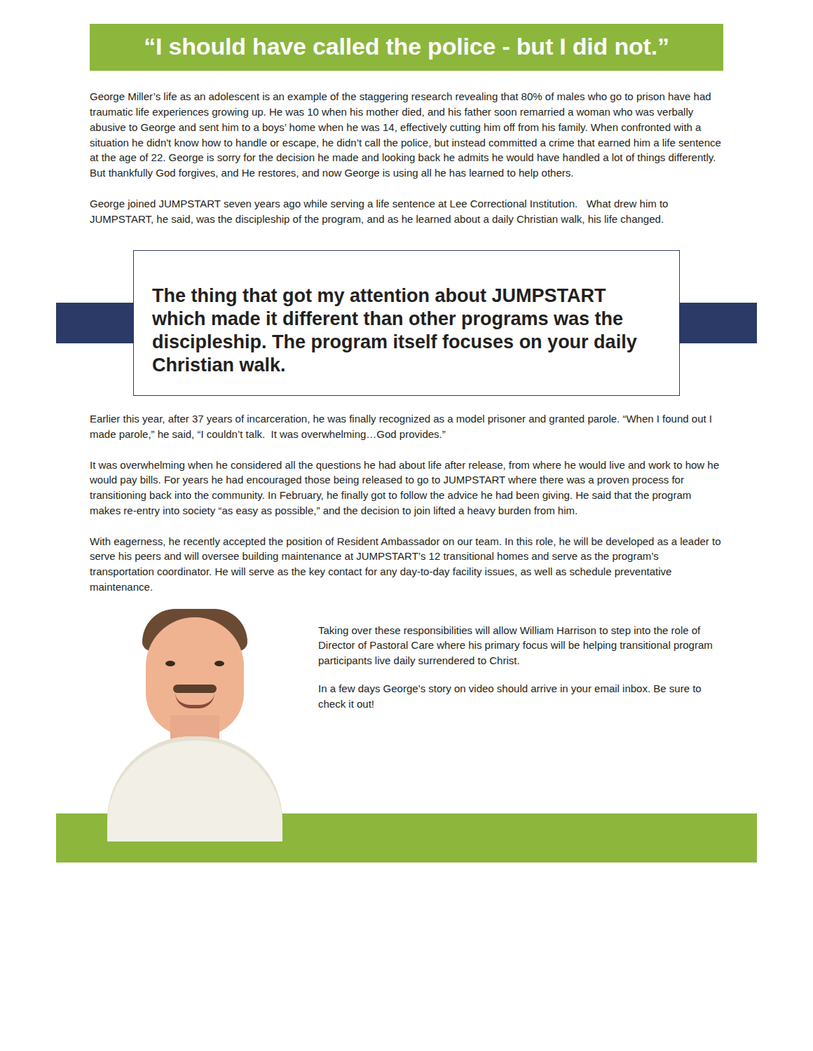“I should have called the police - but I did not.”
George Miller’s life as an adolescent is an example of the staggering research revealing that 80% of males who go to prison have had traumatic life experiences growing up. He was 10 when his mother died, and his father soon remarried a woman who was verbally abusive to George and sent him to a boys’ home when he was 14, effectively cutting him off from his family. When confronted with a situation he didn't know how to handle or escape, he didn’t call the police, but instead committed a crime that earned him a life sentence at the age of 22. George is sorry for the decision he made and looking back he admits he would have handled a lot of things differently. But thankfully God forgives, and He restores, and now George is using all he has learned to help others.
George joined JUMPSTART seven years ago while serving a life sentence at Lee Correctional Institution. What drew him to JUMPSTART, he said, was the discipleship of the program, and as he learned about a daily Christian walk, his life changed.
”
”
The thing that got my attention about JUMPSTART which made it different than other programs was the discipleship. The program itself focuses on your daily Christian walk.
Earlier this year, after 37 years of incarceration, he was finally recognized as a model prisoner and granted parole. “When I found out I made parole,” he said, “I couldn’t talk. It was overwhelming…God provides.”
It was overwhelming when he considered all the questions he had about life after release, from where he would live and work to how he would pay bills. For years he had encouraged those being released to go to JUMPSTART where there was a proven process for transitioning back into the community. In February, he finally got to follow the advice he had been giving. He said that the program makes re-entry into society “as easy as possible,” and the decision to join lifted a heavy burden from him.
With eagerness, he recently accepted the position of Resident Ambassador on our team. In this role, he will be developed as a leader to serve his peers and will oversee building maintenance at JUMPSTART’s 12 transitional homes and serve as the program’s transportation coordinator. He will serve as the key contact for any day-to-day facility issues, as well as schedule preventative maintenance.
Taking over these responsibilities will allow William Harrison to step into the role of Director of Pastoral Care where his primary focus will be helping transitional program participants live daily surrendered to Christ.
In a few days George’s story on video should arrive in your email inbox. Be sure to check it out!